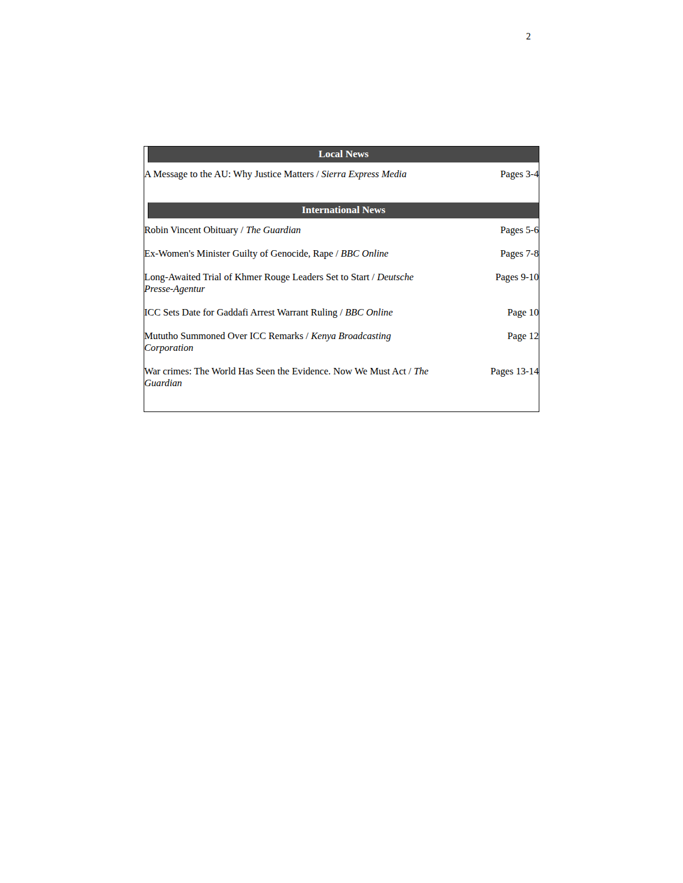2
| Local News |
| / A Message to the AU: Why Justice Matters / Sierra Express Media / Pages 3-4 / |
| International News |
| / Robin Vincent Obituary / The Guardian / Pages 5-6 / / Ex-Women's Minister Guilty of Genocide, Rape / BBC Online / Pages 7-8 / / Long-Awaited Trial of Khmer Rouge Leaders Set to Start / Deutsche Presse-Agentur / Pages 9-10 / / ICC Sets Date for Gaddafi Arrest Warrant Ruling / BBC Online / Page 10 / / Mututho Summoned Over ICC Remarks / Kenya Broadcasting Corporation / Page 12 / / War crimes: The World Has Seen the Evidence. Now We Must Act / The Guardian / Pages 13-14 / |